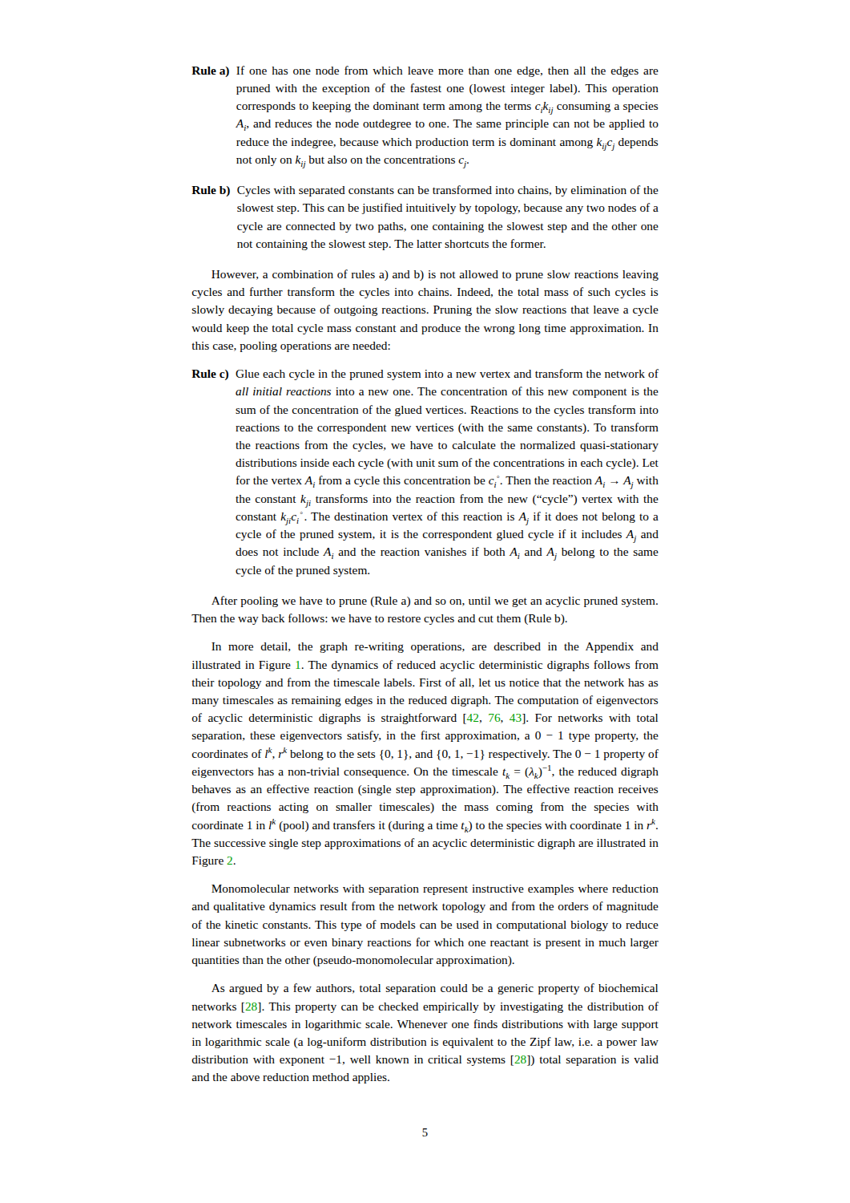Rule a)
If one has one node from which leave more than one edge, then all the edges are pruned with the exception of the fastest one (lowest integer label). This operation corresponds to keeping the dominant term among the terms cikij consuming a species Ai, and reduces the node outdegree to one. The same principle can not be applied to reduce the indegree, because which production term is dominant among kijcj depends not only on kij but also on the concentrations cj.
Rule b)
Cycles with separated constants can be transformed into chains, by elimination of the slowest step. This can be justified intuitively by topology, because any two nodes of a cycle are connected by two paths, one containing the slowest step and the other one not containing the slowest step. The latter shortcuts the former.
However, a combination of rules a) and b) is not allowed to prune slow reactions leaving cycles and further transform the cycles into chains. Indeed, the total mass of such cycles is slowly decaying because of outgoing reactions. Pruning the slow reactions that leave a cycle would keep the total cycle mass constant and produce the wrong long time approximation. In this case, pooling operations are needed:
Rule c)
Glue each cycle in the pruned system into a new vertex and transform the network of all initial reactions into a new one. The concentration of this new component is the sum of the concentration of the glued vertices. Reactions to the cycles transform into reactions to the correspondent new vertices (with the same constants). To transform the reactions from the cycles, we have to calculate the normalized quasi-stationary distributions inside each cycle (with unit sum of the concentrations in each cycle). Let for the vertex Ai from a cycle this concentration be ci◦. Then the reaction Ai → Aj with the constant kji transforms into the reaction from the new (“cycle”) vertex with the constant kjici◦. The destination vertex of this reaction is Aj if it does not belong to a cycle of the pruned system, it is the correspondent glued cycle if it includes Aj and does not include Ai and the reaction vanishes if both Ai and Aj belong to the same cycle of the pruned system.
After pooling we have to prune (Rule a) and so on, until we get an acyclic pruned system. Then the way back follows: we have to restore cycles and cut them (Rule b).
In more detail, the graph re-writing operations, are described in the Appendix and illustrated in Figure 1. The dynamics of reduced acyclic deterministic digraphs follows from their topology and from the timescale labels. First of all, let us notice that the network has as many timescales as remaining edges in the reduced digraph. The computation of eigenvectors of acyclic deterministic digraphs is straightforward [42, 76, 43]. For networks with total separation, these eigenvectors satisfy, in the first approximation, a 0 − 1 type property, the coordinates of lk, rk belong to the sets {0, 1}, and {0, 1, −1} respectively. The 0 − 1 property of eigenvectors has a non-trivial consequence. On the timescale tk = (λk)−1, the reduced digraph behaves as an effective reaction (single step approximation). The effective reaction receives (from reactions acting on smaller timescales) the mass coming from the species with coordinate 1 in lk (pool) and transfers it (during a time tk) to the species with coordinate 1 in rk. The successive single step approximations of an acyclic deterministic digraph are illustrated in Figure 2.
Monomolecular networks with separation represent instructive examples where reduction and qualitative dynamics result from the network topology and from the orders of magnitude of the kinetic constants. This type of models can be used in computational biology to reduce linear subnetworks or even binary reactions for which one reactant is present in much larger quantities than the other (pseudo-monomolecular approximation).
As argued by a few authors, total separation could be a generic property of biochemical networks [28]. This property can be checked empirically by investigating the distribution of network timescales in logarithmic scale. Whenever one finds distributions with large support in logarithmic scale (a log-uniform distribution is equivalent to the Zipf law, i.e. a power law distribution with exponent −1, well known in critical systems [28]) total separation is valid and the above reduction method applies.
5